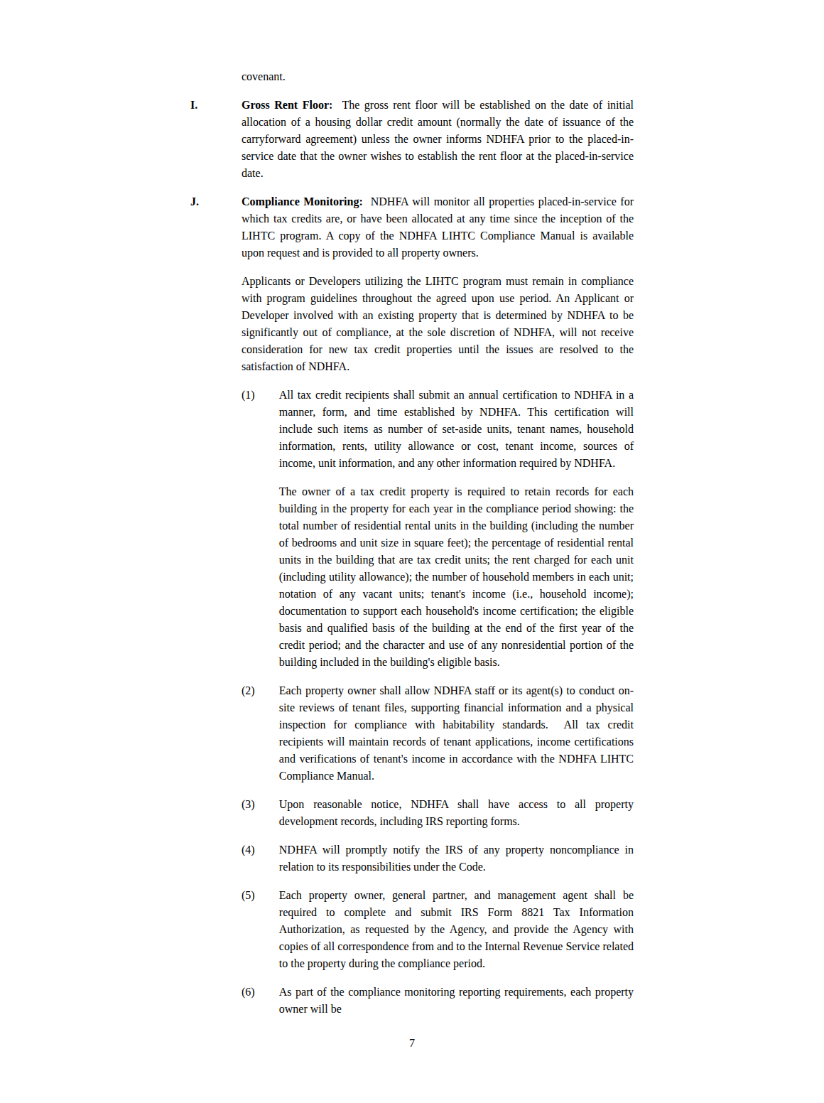covenant.
I.
Gross Rent Floor: The gross rent floor will be established on the date of initial allocation of a housing dollar credit amount (normally the date of issuance of the carryforward agreement) unless the owner informs NDHFA prior to the placed-in-service date that the owner wishes to establish the rent floor at the placed-in-service date.
J.
Compliance Monitoring: NDHFA will monitor all properties placed-in-service for which tax credits are, or have been allocated at any time since the inception of the LIHTC program. A copy of the NDHFA LIHTC Compliance Manual is available upon request and is provided to all property owners.
Applicants or Developers utilizing the LIHTC program must remain in compliance with program guidelines throughout the agreed upon use period. An Applicant or Developer involved with an existing property that is determined by NDHFA to be significantly out of compliance, at the sole discretion of NDHFA, will not receive consideration for new tax credit properties until the issues are resolved to the satisfaction of NDHFA.
(1)
All tax credit recipients shall submit an annual certification to NDHFA in a manner, form, and time established by NDHFA. This certification will include such items as number of set-aside units, tenant names, household information, rents, utility allowance or cost, tenant income, sources of income, unit information, and any other information required by NDHFA.
The owner of a tax credit property is required to retain records for each building in the property for each year in the compliance period showing: the total number of residential rental units in the building (including the number of bedrooms and unit size in square feet); the percentage of residential rental units in the building that are tax credit units; the rent charged for each unit (including utility allowance); the number of household members in each unit; notation of any vacant units; tenant's income (i.e., household income); documentation to support each household's income certification; the eligible basis and qualified basis of the building at the end of the first year of the credit period; and the character and use of any nonresidential portion of the building included in the building's eligible basis.
(2)
Each property owner shall allow NDHFA staff or its agent(s) to conduct on-site reviews of tenant files, supporting financial information and a physical inspection for compliance with habitability standards. All tax credit recipients will maintain records of tenant applications, income certifications and verifications of tenant's income in accordance with the NDHFA LIHTC Compliance Manual.
(3)
Upon reasonable notice, NDHFA shall have access to all property development records, including IRS reporting forms.
(4)
NDHFA will promptly notify the IRS of any property noncompliance in relation to its responsibilities under the Code.
(5)
Each property owner, general partner, and management agent shall be required to complete and submit IRS Form 8821 Tax Information Authorization, as requested by the Agency, and provide the Agency with copies of all correspondence from and to the Internal Revenue Service related to the property during the compliance period.
(6)
As part of the compliance monitoring reporting requirements, each property owner will be
7